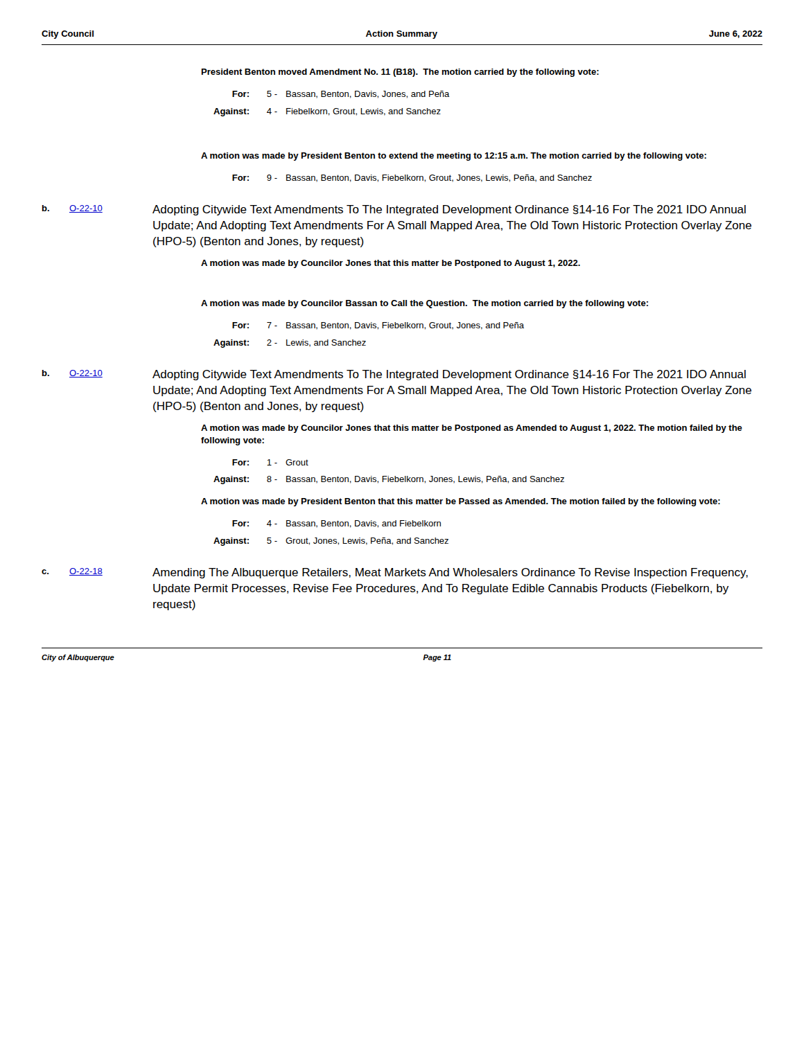City Council
Action Summary
June 6, 2022
President Benton moved Amendment No. 11 (B18). The motion carried by the following vote:
For:
5 -
Bassan, Benton, Davis, Jones, and Peña
Against:
4 -
Fiebelkorn, Grout, Lewis, and Sanchez
A motion was made by President Benton to extend the meeting to 12:15 a.m. The motion carried by the following vote:
For:
9 -
Bassan, Benton, Davis, Fiebelkorn, Grout, Jones, Lewis, Peña, and Sanchez
b.
O-22-10
Adopting Citywide Text Amendments To The Integrated Development Ordinance §14-16 For The 2021 IDO Annual Update; And Adopting Text Amendments For A Small Mapped Area, The Old Town Historic Protection Overlay Zone (HPO-5) (Benton and Jones, by request)
A motion was made by Councilor Jones that this matter be Postponed to August 1, 2022.
A motion was made by Councilor Bassan to Call the Question. The motion carried by the following vote:
For:
7 -
Bassan, Benton, Davis, Fiebelkorn, Grout, Jones, and Peña
Against:
2 -
Lewis, and Sanchez
b.
O-22-10
Adopting Citywide Text Amendments To The Integrated Development Ordinance §14-16 For The 2021 IDO Annual Update; And Adopting Text Amendments For A Small Mapped Area, The Old Town Historic Protection Overlay Zone (HPO-5) (Benton and Jones, by request)
A motion was made by Councilor Jones that this matter be Postponed as Amended to August 1, 2022. The motion failed by the following vote:
For:
1 -
Grout
Against:
8 -
Bassan, Benton, Davis, Fiebelkorn, Jones, Lewis, Peña, and Sanchez
A motion was made by President Benton that this matter be Passed as Amended. The motion failed by the following vote:
For:
4 -
Bassan, Benton, Davis, and Fiebelkorn
Against:
5 -
Grout, Jones, Lewis, Peña, and Sanchez
c.
O-22-18
Amending The Albuquerque Retailers, Meat Markets And Wholesalers Ordinance To Revise Inspection Frequency, Update Permit Processes, Revise Fee Procedures, And To Regulate Edible Cannabis Products (Fiebelkorn, by request)
City of Albuquerque
Page 11